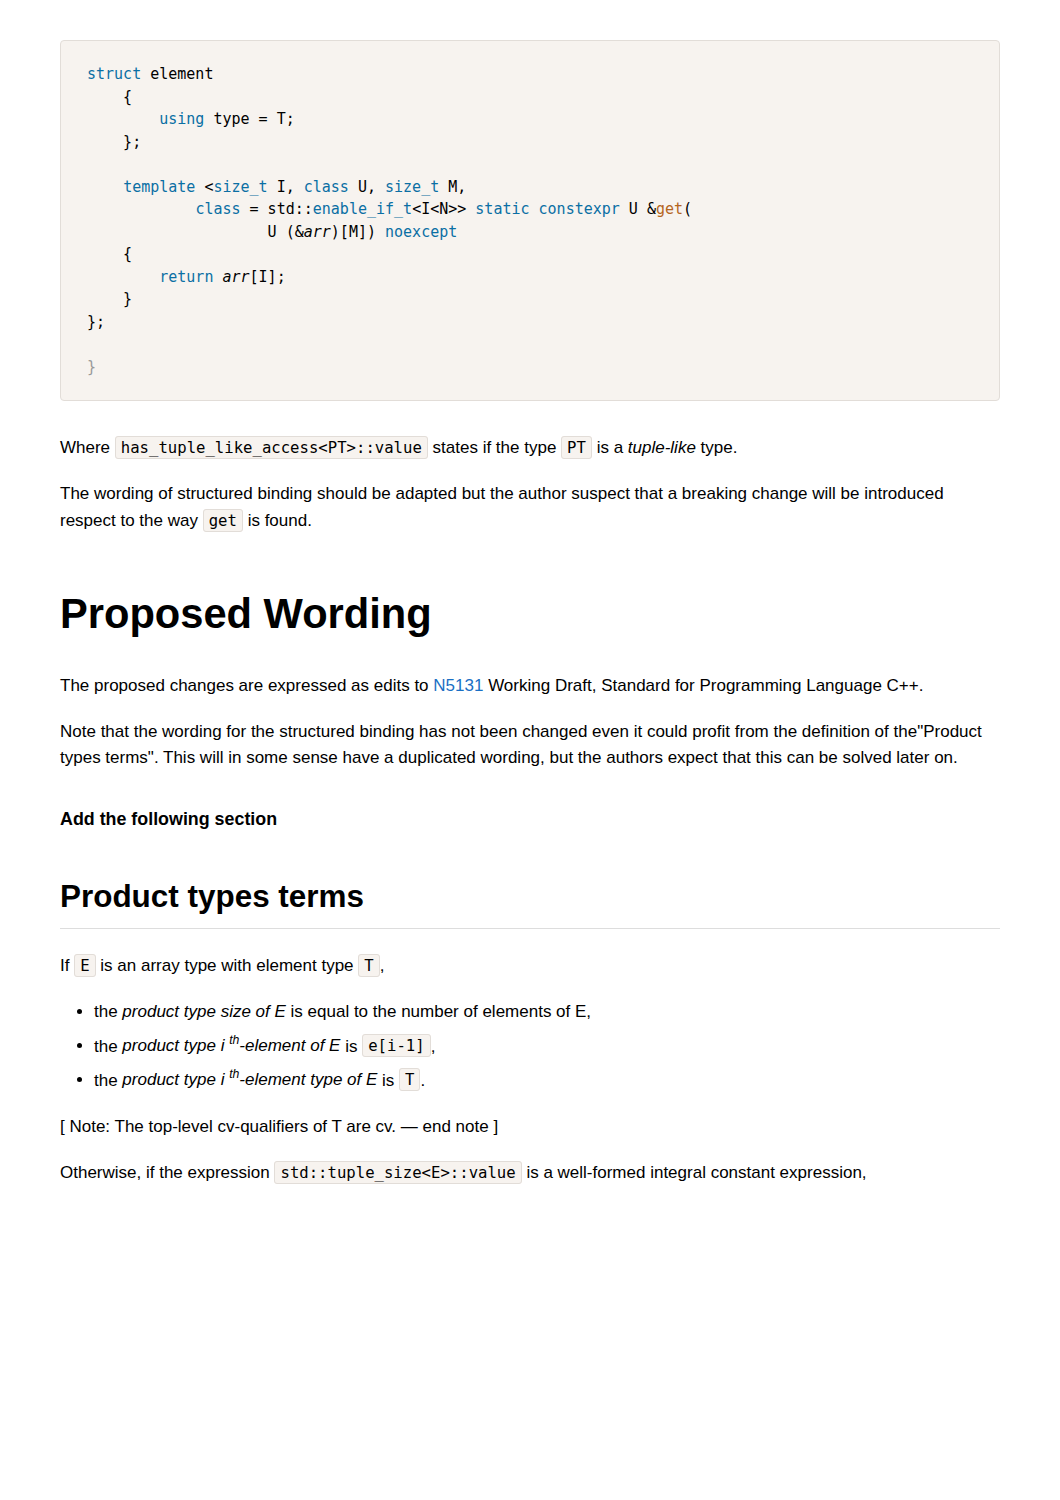struct element
    {
        using type = T;
    };

    template <size_t I, class U, size_t M,
            class = std::enable_if_t<I<N>> static constexpr U &get(
                    U (&arr)[M]) noexcept
    {
        return arr[I];
    }
};

}
Where has_tuple_like_access<PT>::value states if the type PT is a tuple-like type.
The wording of structured binding should be adapted but the author suspect that a breaking change will be introduced respect to the way get is found.
Proposed Wording
The proposed changes are expressed as edits to N5131 Working Draft, Standard for Programming Language C++.
Note that the wording for the structured binding has not been changed even it could profit from the definition of the"Product types terms". This will in some sense have a duplicated wording, but the authors expect that this can be solved later on.
Add the following section
Product types terms
If E is an array type with element type T,
the product type size of E is equal to the number of elements of E,
the product type i th-element of E is e[i-1],
the product type i th-element type of E is T.
[ Note: The top-level cv-qualifiers of T are cv. — end note ]
Otherwise, if the expression std::tuple_size<E>::value is a well-formed integral constant expression,